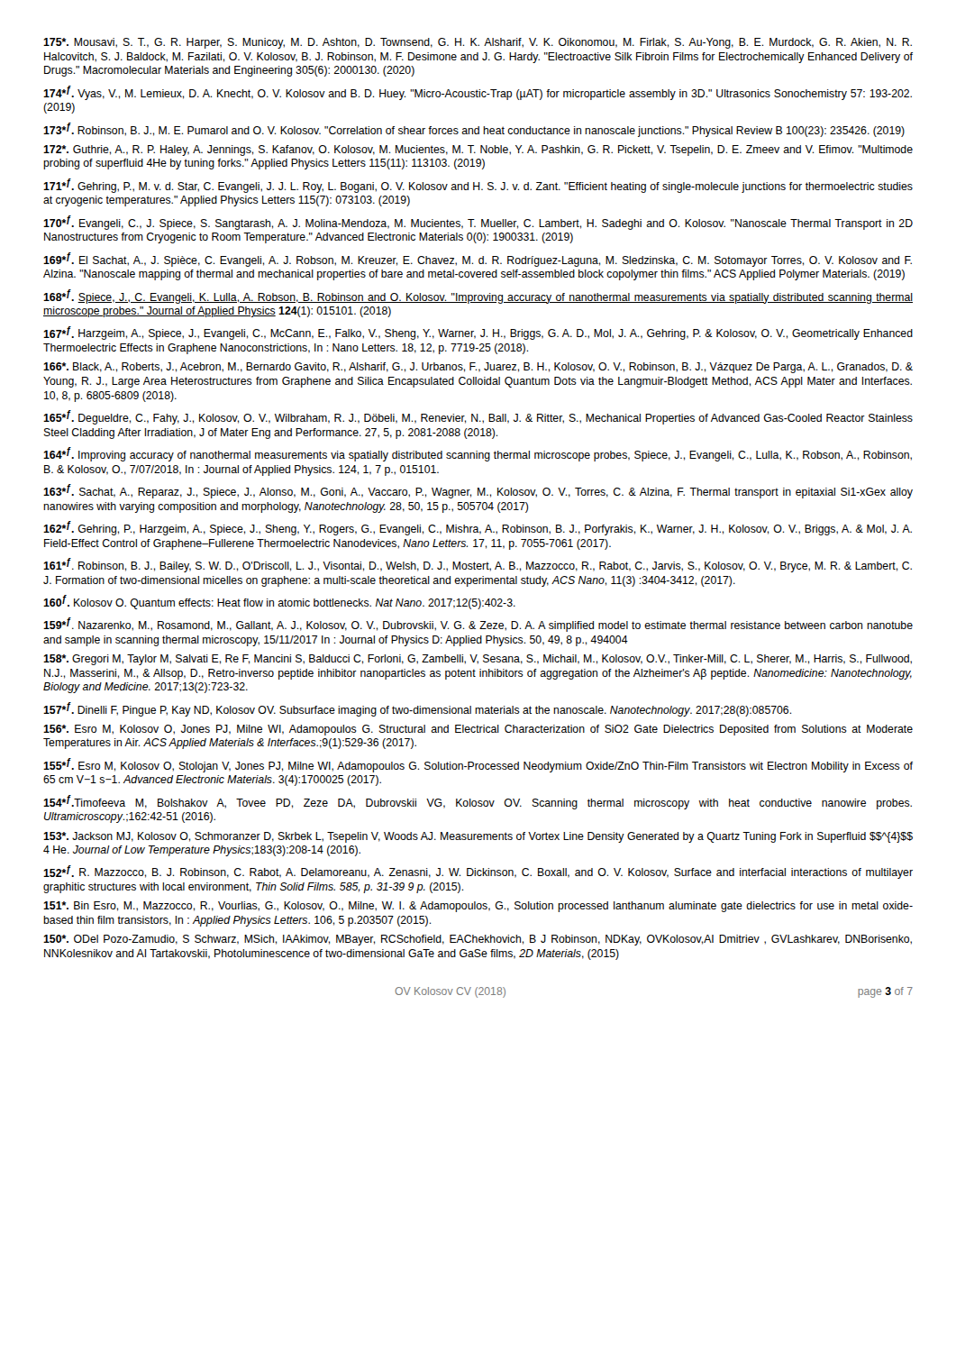175*. Mousavi, S. T., G. R. Harper, S. Municoy, M. D. Ashton, D. Townsend, G. H. K. Alsharif, V. K. Oikonomou, M. Firlak, S. Au-Yong, B. E. Murdock, G. R. Akien, N. R. Halcovitch, S. J. Baldock, M. Fazilati, O. V. Kolosov, B. J. Robinson, M. F. Desimone and J. G. Hardy. "Electroactive Silk Fibroin Films for Electrochemically Enhanced Delivery of Drugs." Macromolecular Materials and Engineering 305(6): 2000130. (2020)
174*ƒ. Vyas, V., M. Lemieux, D. A. Knecht, O. V. Kolosov and B. D. Huey. "Micro-Acoustic-Trap (µAT) for microparticle assembly in 3D." Ultrasonics Sonochemistry 57: 193-202. (2019)
173*ƒ. Robinson, B. J., M. E. Pumarol and O. V. Kolosov. "Correlation of shear forces and heat conductance in nanoscale junctions." Physical Review B 100(23): 235426. (2019)
172*. Guthrie, A., R. P. Haley, A. Jennings, S. Kafanov, O. Kolosov, M. Mucientes, M. T. Noble, Y. A. Pashkin, G. R. Pickett, V. Tsepelin, D. E. Zmeev and V. Efimov. "Multimode probing of superfluid 4He by tuning forks." Applied Physics Letters 115(11): 113103. (2019)
171*ƒ. Gehring, P., M. v. d. Star, C. Evangeli, J. J. L. Roy, L. Bogani, O. V. Kolosov and H. S. J. v. d. Zant. "Efficient heating of single-molecule junctions for thermoelectric studies at cryogenic temperatures." Applied Physics Letters 115(7): 073103. (2019)
170*ƒ. Evangeli, C., J. Spiece, S. Sangtarash, A. J. Molina-Mendoza, M. Mucientes, T. Mueller, C. Lambert, H. Sadeghi and O. Kolosov. "Nanoscale Thermal Transport in 2D Nanostructures from Cryogenic to Room Temperature." Advanced Electronic Materials 0(0): 1900331. (2019)
169*ƒ. El Sachat, A., J. Spièce, C. Evangeli, A. J. Robson, M. Kreuzer, E. Chavez, M. d. R. Rodríguez-Laguna, M. Sledzinska, C. M. Sotomayor Torres, O. V. Kolosov and F. Alzina. "Nanoscale mapping of thermal and mechanical properties of bare and metal-covered self-assembled block copolymer thin films." ACS Applied Polymer Materials. (2019)
168*ƒ. Spiece, J., C. Evangeli, K. Lulla, A. Robson, B. Robinson and O. Kolosov. "Improving accuracy of nanothermal measurements via spatially distributed scanning thermal microscope probes." Journal of Applied Physics 124(1): 015101. (2018)
167*ƒ. Harzgeim, A., Spiece, J., Evangeli, C., McCann, E., Falko, V., Sheng, Y., Warner, J. H., Briggs, G. A. D., Mol, J. A., Gehring, P. & Kolosov, O. V., Geometrically Enhanced Thermoelectric Effects in Graphene Nanoconstrictions, In : Nano Letters. 18, 12, p. 7719-25 (2018).
166*. Black, A., Roberts, J., Acebron, M., Bernardo Gavito, R., Alsharif, G., J. Urbanos, F., Juarez, B. H., Kolosov, O. V., Robinson, B. J., Vázquez De Parga, A. L., Granados, D. & Young, R. J., Large Area Heterostructures from Graphene and Silica Encapsulated Colloidal Quantum Dots via the Langmuir-Blodgett Method, ACS Appl Mater and Interfaces. 10, 8, p. 6805-6809 (2018).
165*ƒ. Degueldre, C., Fahy, J., Kolosov, O. V., Wilbraham, R. J., Döbeli, M., Renevier, N., Ball, J. & Ritter, S., Mechanical Properties of Advanced Gas-Cooled Reactor Stainless Steel Cladding After Irradiation, J of Mater Eng and Performance. 27, 5, p. 2081-2088 (2018).
164*ƒ. Improving accuracy of nanothermal measurements via spatially distributed scanning thermal microscope probes, Spiece, J., Evangeli, C., Lulla, K., Robson, A., Robinson, B. & Kolosov, O., 7/07/2018, In : Journal of Applied Physics. 124, 1, 7 p., 015101.
163*ƒ. Sachat, A., Reparaz, J., Spiece, J., Alonso, M., Goni, A., Vaccaro, P., Wagner, M., Kolosov, O. V., Torres, C. & Alzina, F. Thermal transport in epitaxial Si1-xGex alloy nanowires with varying composition and morphology, Nanotechnology. 28, 50, 15 p., 505704 (2017)
162*ƒ. Gehring, P., Harzgeim, A., Spiece, J., Sheng, Y., Rogers, G., Evangeli, C., Mishra, A., Robinson, B. J., Porfyrakis, K., Warner, J. H., Kolosov, O. V., Briggs, A. & Mol, J. A. Field-Effect Control of Graphene–Fullerene Thermoelectric Nanodevices, Nano Letters. 17, 11, p. 7055-7061 (2017).
161*ƒ. Robinson, B. J., Bailey, S. W. D., O'Driscoll, L. J., Visontai, D., Welsh, D. J., Mostert, A. B., Mazzocco, R., Rabot, C., Jarvis, S., Kolosov, O. V., Bryce, M. R. & Lambert, C. J. Formation of two-dimensional micelles on graphene: a multi-scale theoretical and experimental study, ACS Nano, 11(3) :3404-3412, (2017).
160ƒ. Kolosov O. Quantum effects: Heat flow in atomic bottlenecks. Nat Nano. 2017;12(5):402-3.
159*ƒ. Nazarenko, M., Rosamond, M., Gallant, A. J., Kolosov, O. V., Dubrovskii, V. G. & Zeze, D. A. A simplified model to estimate thermal resistance between carbon nanotube and sample in scanning thermal microscopy, 15/11/2017 In : Journal of Physics D: Applied Physics. 50, 49, 8 p., 494004
158*. Gregori M, Taylor M, Salvati E, Re F, Mancini S, Balducci C, Forloni, G, Zambelli, V, Sesana, S., Michail, M., Kolosov, O.V., Tinker-Mill, C. L, Sherer, M., Harris, S., Fullwood, N.J., Masserini, M., & Allsop, D., Retro-inverso peptide inhibitor nanoparticles as potent inhibitors of aggregation of the Alzheimer's Aβ peptide. Nanomedicine: Nanotechnology, Biology and Medicine. 2017;13(2):723-32.
157*ƒ. Dinelli F, Pingue P, Kay ND, Kolosov OV. Subsurface imaging of two-dimensional materials at the nanoscale. Nanotechnology. 2017;28(8):085706.
156*. Esro M, Kolosov O, Jones PJ, Milne WI, Adamopoulos G. Structural and Electrical Characterization of SiO2 Gate Dielectrics Deposited from Solutions at Moderate Temperatures in Air. ACS Applied Materials & Interfaces.;9(1):529-36 (2017).
155*ƒ. Esro M, Kolosov O, Stolojan V, Jones PJ, Milne WI, Adamopoulos G. Solution-Processed Neodymium Oxide/ZnO Thin-Film Transistors wit Electron Mobility in Excess of 65 cm V−1 s−1. Advanced Electronic Materials. 3(4):1700025 (2017).
154*ƒ. Timofeeva M, Bolshakov A, Tovee PD, Zeze DA, Dubrovskii VG, Kolosov OV. Scanning thermal microscopy with heat conductive nanowire probes. Ultramicroscopy.;162:42-51 (2016).
153*. Jackson MJ, Kolosov O, Schmoranzer D, Skrbek L, Tsepelin V, Woods AJ. Measurements of Vortex Line Density Generated by a Quartz Tuning Fork in Superfluid $$^{4}$$ 4 He. Journal of Low Temperature Physics;183(3):208-14 (2016).
152*ƒ. R. Mazzocco, B. J. Robinson, C. Rabot, A. Delamoreanu, A. Zenasni, J. W. Dickinson, C. Boxall, and O. V. Kolosov, Surface and interfacial interactions of multilayer graphitic structures with local environment, Thin Solid Films. 585, p. 31-39 9 p. (2015).
151*. Bin Esro, M., Mazzocco, R., Vourlias, G., Kolosov, O., Milne, W. I. & Adamopoulos, G., Solution processed lanthanum aluminate gate dielectrics for use in metal oxide-based thin film transistors, In : Applied Physics Letters. 106, 5 p.203507 (2015).
150*. ODel Pozo-Zamudio, S Schwarz, MSich, IAAkimov, MBayer, RCSchofield, EAChekhovich, B J Robinson, NDKay, OVKolosov,AI Dmitriev , GVLashkarev, DNBorisenko, NNKolesnikov and AI Tartakovskii, Photoluminescence of two-dimensional GaTe and GaSe films, 2D Materials, (2015)
OV Kolosov CV (2018) page 3 of 7